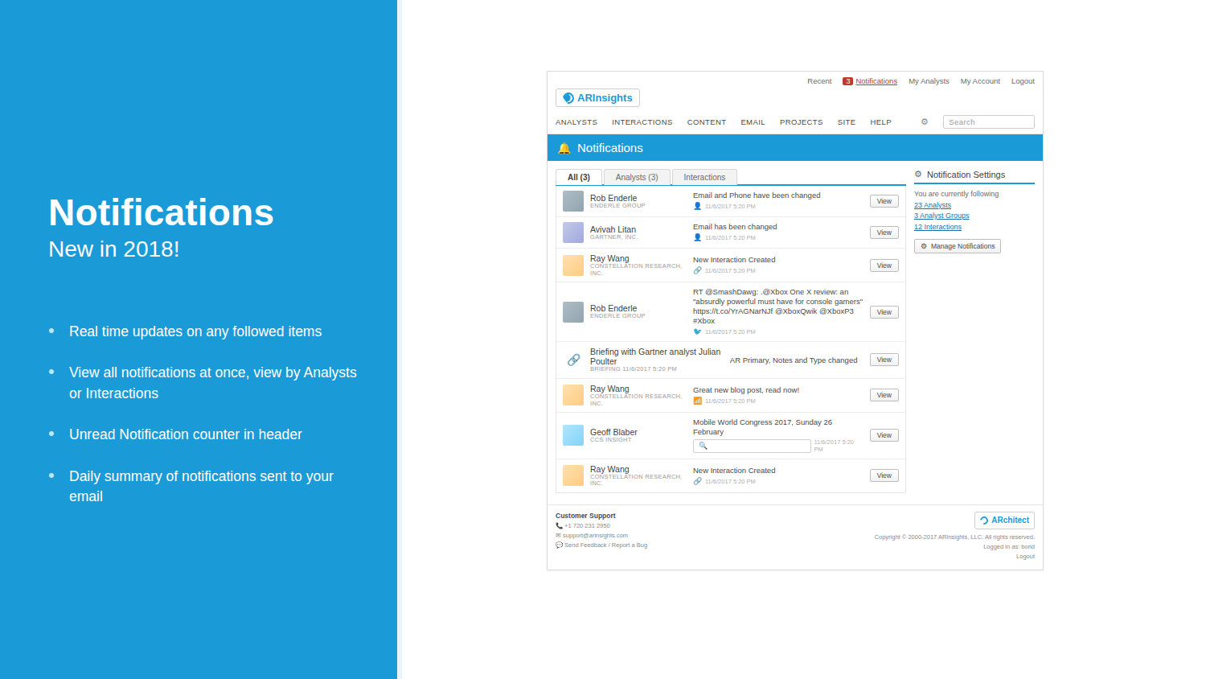Notifications
New in 2018!
Real time updates on any followed items
View all notifications at once, view by Analysts or Interactions
Unread Notification counter in header
Daily summary of notifications sent to your email
Recent 3 Notifications My Analysts My Account Logout
ARInsights
ANALYSTS INTERACTIONS CONTENT EMAIL PROJECTS SITE HELP ⚙ Search
🔔 Notifications
All (3)
Analysts (3)
Interactions
Rob Enderle
Enderle Group
Email and Phone have been changed
👤11/6/2017 5:20 PM
View
Avivah Litan
Gartner, Inc.
Email has been changed
👤11/6/2017 5:20 PM
View
Ray Wang
Constellation Research, Inc.
New Interaction Created
🔗11/6/2017 5:20 PM
View
Rob Enderle
Enderle Group
RT @SmashDawg: .@Xbox One X review: an "absurdly powerful must have for console gamers" https://t.co/YrAGNarNJf @XboxQwik @XboxP3 #Xbox
🐦11/6/2017 5:20 PM
View
🔗
Briefing with Gartner analyst Julian Poulter
Briefing 11/6/2017 5:20 PM
AR Primary, Notes and Type changed
View
Ray Wang
Constellation Research, Inc.
Great new blog post, read now!
📶11/6/2017 5:20 PM
View
Geoff Blaber
CCS Insight
Mobile World Congress 2017, Sunday 26 February
🔍11/6/2017 5:20 PM
View
Ray Wang
Constellation Research, Inc.
New Interaction Created
🔗11/6/2017 5:20 PM
View
⚙Notification Settings
You are currently following
23 Analysts
3 Analyst Groups
12 Interactions
⚙Manage Notifications
Customer Support
📞 +1 720 231 2950
✉ support@arinsights.com
💬 Send Feedback / Report a Bug
ARchitect
Copyright © 2000-2017 ARInsights, LLC. All rights reserved.
Logged in as: bond
Logout